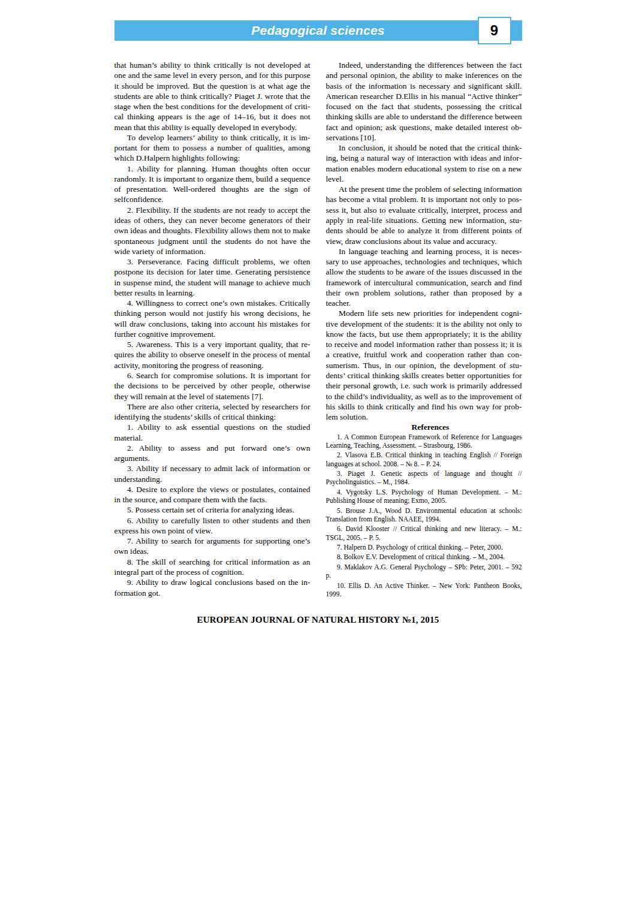Pedagogical sciences
9
that human’s ability to think critically is not developed at one and the same level in every person, and for this purpose it should be improved. But the question is at what age the students are able to think critically? Piaget J. wrote that the stage when the best conditions for the development of critical thinking appears is the age of 14–16, but it does not mean that this ability is equally developed in everybody.
To develop learners’ ability to think critically, it is important for them to possess a number of qualities, among which D.Halpern highlights following:
1. Ability for planning. Human thoughts often occur randomly. It is important to organize them, build a sequence of presentation. Well-ordered thoughts are the sign of selfconfidence.
2. Flexibility. If the students are not ready to accept the ideas of others, they can never become generators of their own ideas and thoughts. Flexibility allows them not to make spontaneous judgment until the students do not have the wide variety of information.
3. Perseverance. Facing difficult problems, we often postpone its decision for later time. Generating persistence in suspense mind, the student will manage to achieve much better results in learning.
4. Willingness to correct one’s own mistakes. Critically thinking person would not justify his wrong decisions, he will draw conclusions, taking into account his mistakes for further cognitive improvement.
5. Awareness. This is a very important quality, that requires the ability to observe oneself in the process of mental activity, monitoring the progress of reasoning.
6. Search for compromise solutions. It is important for the decisions to be perceived by other people, otherwise they will remain at the level of statements [7].
There are also other criteria, selected by researchers for identifying the students’ skills of critical thinking:
1. Ability to ask essential questions on the studied material.
2. Ability to assess and put forward one’s own arguments.
3. Ability if necessary to admit lack of information or understanding.
4. Desire to explore the views or postulates, contained in the source, and compare them with the facts.
5. Possess certain set of criteria for analyzing ideas.
6. Ability to carefully listen to other students and then express his own point of view.
7. Ability to search for arguments for supporting one’s own ideas.
8. The skill of searching for critical information as an integral part of the process of cognition.
9. Ability to draw logical conclusions based on the information got.
Indeed, understanding the differences between the fact and personal opinion, the ability to make inferences on the basis of the information is necessary and significant skill. American researcher D.Ellis in his manual “Active thinker” focused on the fact that students, possessing the critical thinking skills are able to understand the difference between fact and opinion; ask questions, make detailed interest observations [10].
In conclusion, it should be noted that the critical thinking, being a natural way of interaction with ideas and information enables modern educational system to rise on a new level.
At the present time the problem of selecting information has become a vital problem. It is important not only to possess it, but also to evaluate critically, interpret, process and apply in real-life situations. Getting new information, students should be able to analyze it from different points of view, draw conclusions about its value and accuracy.
In language teaching and learning process, it is necessary to use approaches, technologies and techniques, which allow the students to be aware of the issues discussed in the framework of intercultural communication, search and find their own problem solutions, rather than proposed by a teacher.
Modern life sets new priorities for independent cognitive development of the students: it is the ability not only to know the facts, but use them appropriately; it is the ability to receive and model information rather than possess it; it is a creative, fruitful work and cooperation rather than consumerism. Thus, in our opinion, the development of students’ critical thinking skills creates better opportunities for their personal growth, i.e. such work is primarily addressed to the child’s individuality, as well as to the improvement of his skills to think critically and find his own way for problem solution.
References
1. A Common European Framework of Reference for Languages Learning, Teaching, Assessment. – Strasbourg, 1986.
2. Vlasova E.B. Critical thinking in teaching English // Foreign languages at school. 2008. – № 8. – P. 24.
3. Piaget J. Genetic aspects of language and thought // Psycholinguistics. – M., 1984.
4. Vygotsky L.S. Psychology of Human Development. – M.: Publishing House of meaning; Exmo, 2005.
5. Brouse J.A., Wood D. Environmental education at schools: Translation from English. NAAEE, 1994.
6. David Klooster // Critical thinking and new literacy. – M.: TSGL, 2005. – P. 5.
7. Halpern D. Psychology of critical thinking. – Peter, 2000.
8. Bolkov E.V. Development of critical thinking. – M., 2004.
9. Maklakov A.G. General Psychology – SPb: Peter, 2001. – 592 p.
10. Ellis D. An Active Thinker. – New York: Pantheon Books, 1999.
EUROPEAN JOURNAL OF NATURAL HISTORY №1, 2015